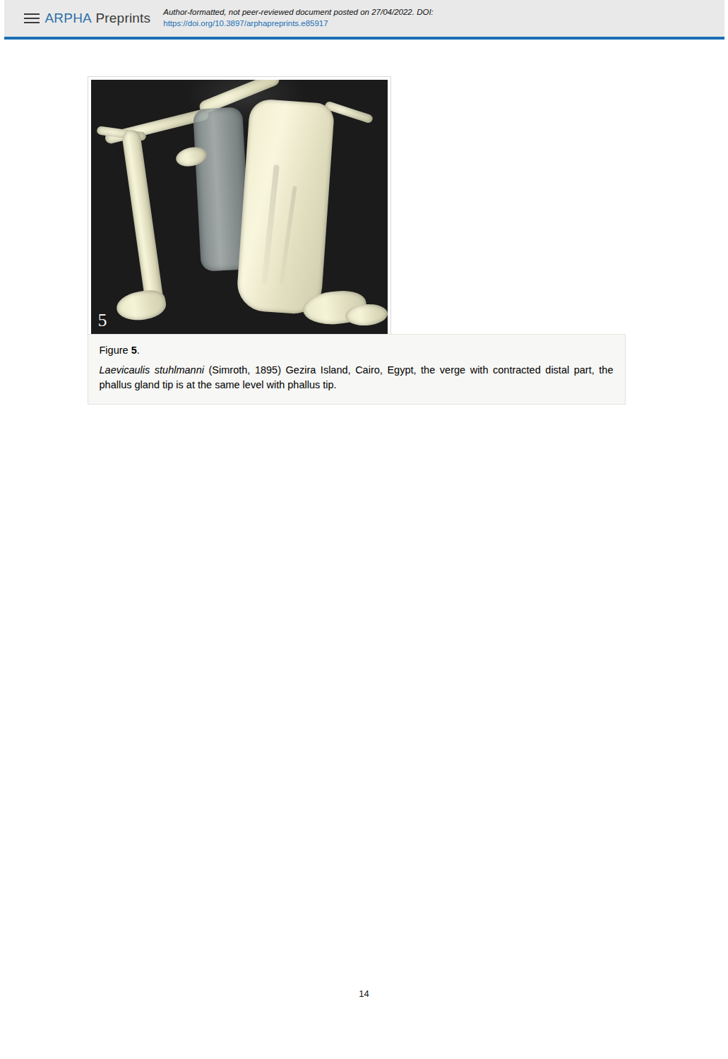ARPHA Preprints
Author-formatted, not peer-reviewed document posted on 27/04/2022. DOI:
https://doi.org/10.3897/arphapreprints.e85917
5
Figure 5.
Laevicaulis stuhlmanni (Simroth, 1895) Gezira Island, Cairo, Egypt, the verge with contracted distal part, the phallus gland tip is at the same level with phallus tip.
14